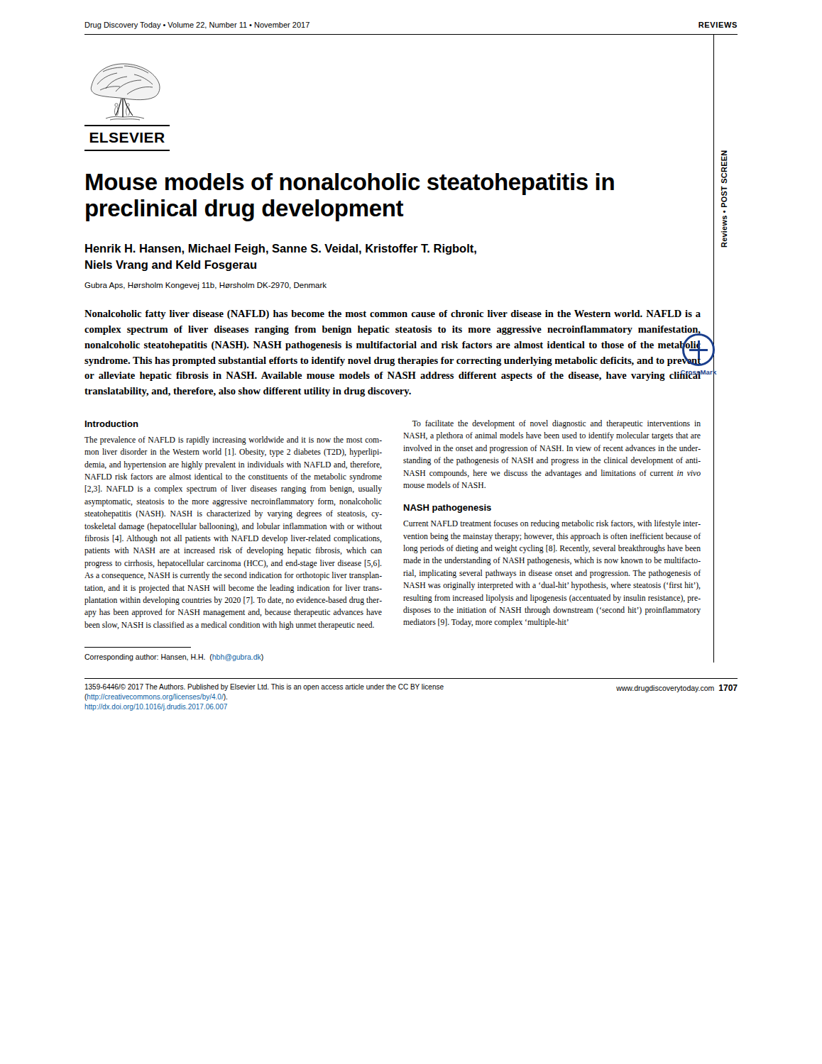Drug Discovery Today • Volume 22, Number 11 • November 2017
REVIEWS
ELSEVIER
Mouse models of nonalcoholic steatohepatitis in preclinical drug development
Henrik H. Hansen, Michael Feigh, Sanne S. Veidal, Kristoffer T. Rigbolt,
Niels Vrang and Keld Fosgerau
Gubra Aps, Hørsholm Kongevej 11b, Hørsholm DK-2970, Denmark
Nonalcoholic fatty liver disease (NAFLD) has become the most common cause of chronic liver disease in the Western world. NAFLD is a complex spectrum of liver diseases ranging from benign hepatic steatosis to its more aggressive necroinflammatory manifestation, nonalcoholic steatohepatitis (NASH). NASH pathogenesis is multifactorial and risk factors are almost identical to those of the metabolic syndrome. This has prompted substantial efforts to identify novel drug therapies for correcting underlying metabolic deficits, and to prevent or alleviate hepatic fibrosis in NASH. Available mouse models of NASH address different aspects of the disease, have varying clinical translatability, and, therefore, also show different utility in drug discovery.
Introduction
The prevalence of NAFLD is rapidly increasing worldwide and it is now the most common liver disorder in the Western world [1]. Obesity, type 2 diabetes (T2D), hyperlipidemia, and hypertension are highly prevalent in individuals with NAFLD and, therefore, NAFLD risk factors are almost identical to the constituents of the metabolic syndrome [2,3]. NAFLD is a complex spectrum of liver diseases ranging from benign, usually asymptomatic, steatosis to the more aggressive necroinflammatory form, nonalcoholic steatohepatitis (NASH). NASH is characterized by varying degrees of steatosis, cytoskeletal damage (hepatocellular ballooning), and lobular inflammation with or without fibrosis [4]. Although not all patients with NAFLD develop liver-related complications, patients with NASH are at increased risk of developing hepatic fibrosis, which can progress to cirrhosis, hepatocellular carcinoma (HCC), and end-stage liver disease [5,6]. As a consequence, NASH is currently the second indication for orthotopic liver transplantation, and it is projected that NASH will become the leading indication for liver transplantation within developing countries by 2020 [7]. To date, no evidence-based drug therapy has been approved for NASH management and, because therapeutic advances have been slow, NASH is classified as a medical condition with high unmet therapeutic need.
To facilitate the development of novel diagnostic and therapeutic interventions in NASH, a plethora of animal models have been used to identify molecular targets that are involved in the onset and progression of NASH. In view of recent advances in the understanding of the pathogenesis of NASH and progress in the clinical development of anti-NASH compounds, here we discuss the advantages and limitations of current in vivo mouse models of NASH.
NASH pathogenesis
Current NAFLD treatment focuses on reducing metabolic risk factors, with lifestyle intervention being the mainstay therapy; however, this approach is often inefficient because of long periods of dieting and weight cycling [8]. Recently, several breakthroughs have been made in the understanding of NASH pathogenesis, which is now known to be multifactorial, implicating several pathways in disease onset and progression. The pathogenesis of NASH was originally interpreted with a ‘dual-hit’ hypothesis, where steatosis (‘first hit’), resulting from increased lipolysis and lipogenesis (accentuated by insulin resistance), predisposes to the initiation of NASH through downstream (‘second hit’) proinflammatory mediators [9]. Today, more complex ‘multiple-hit’
Corresponding author: Hansen, H.H. (hbh@gubra.dk)
Reviews • POST SCREEN
CrossMark
1359-6446/© 2017 The Authors. Published by Elsevier Ltd. This is an open access article under the CC BY license (http://creativecommons.org/licenses/by/4.0/).
http://dx.doi.org/10.1016/j.drudis.2017.06.007
www.drugdiscoverytoday.com 1707